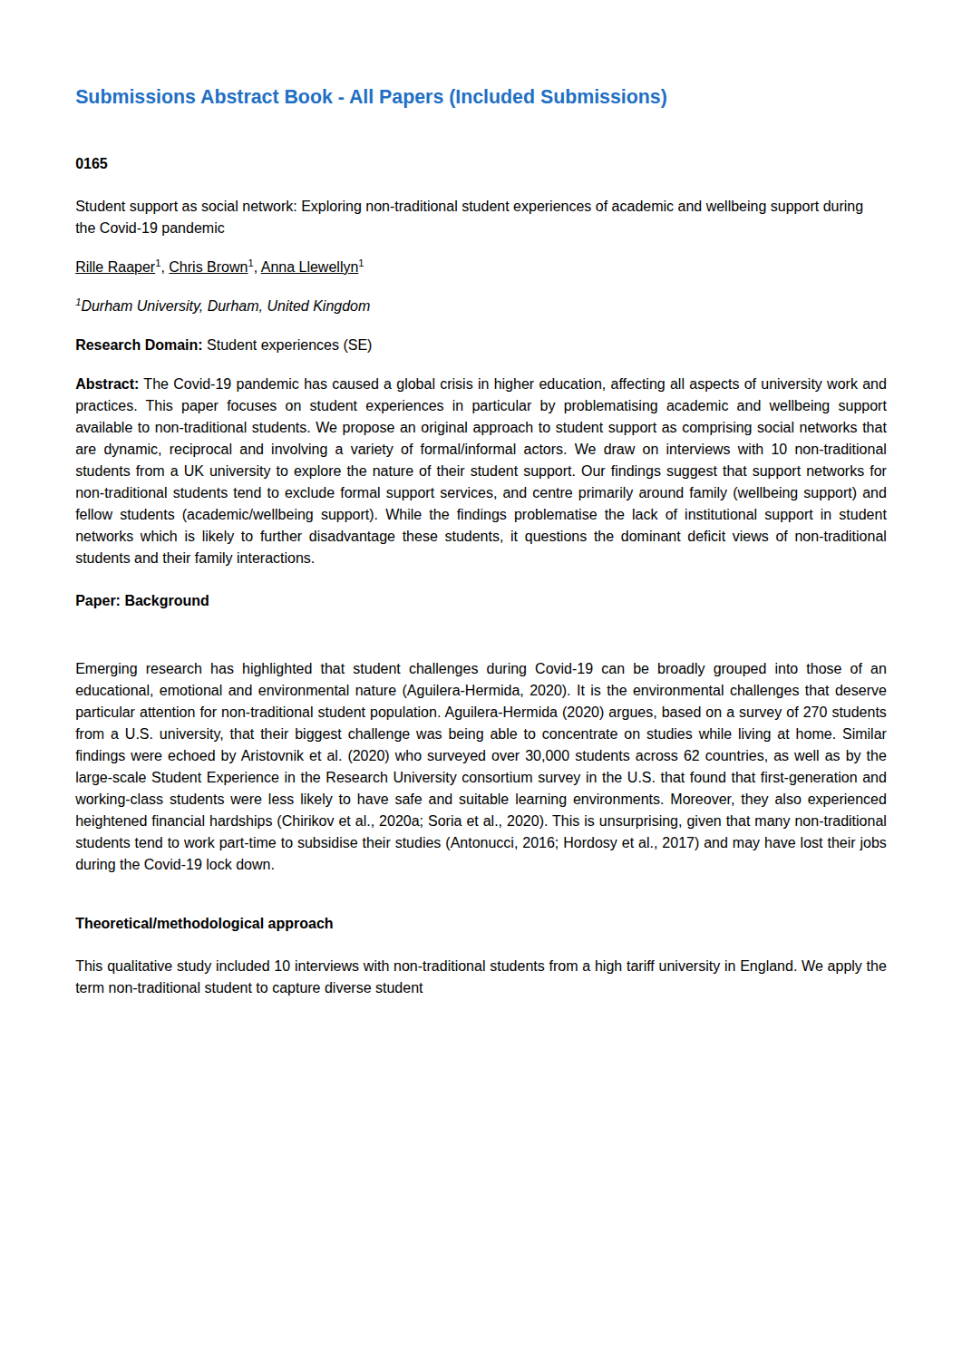Submissions Abstract Book - All Papers (Included Submissions)
0165
Student support as social network: Exploring non-traditional student experiences of academic and wellbeing support during the Covid-19 pandemic
Rille Raaper1, Chris Brown1, Anna Llewellyn1
1Durham University, Durham, United Kingdom
Research Domain: Student experiences (SE)
Abstract: The Covid-19 pandemic has caused a global crisis in higher education, affecting all aspects of university work and practices. This paper focuses on student experiences in particular by problematising academic and wellbeing support available to non-traditional students. We propose an original approach to student support as comprising social networks that are dynamic, reciprocal and involving a variety of formal/informal actors. We draw on interviews with 10 non-traditional students from a UK university to explore the nature of their student support. Our findings suggest that support networks for non-traditional students tend to exclude formal support services, and centre primarily around family (wellbeing support) and fellow students (academic/wellbeing support). While the findings problematise the lack of institutional support in student networks which is likely to further disadvantage these students, it questions the dominant deficit views of non-traditional students and their family interactions.
Paper: Background
Emerging research has highlighted that student challenges during Covid-19 can be broadly grouped into those of an educational, emotional and environmental nature (Aguilera-Hermida, 2020). It is the environmental challenges that deserve particular attention for non-traditional student population. Aguilera-Hermida (2020) argues, based on a survey of 270 students from a U.S. university, that their biggest challenge was being able to concentrate on studies while living at home. Similar findings were echoed by Aristovnik et al. (2020) who surveyed over 30,000 students across 62 countries, as well as by the large-scale Student Experience in the Research University consortium survey in the U.S. that found that first-generation and working-class students were less likely to have safe and suitable learning environments. Moreover, they also experienced heightened financial hardships (Chirikov et al., 2020a; Soria et al., 2020). This is unsurprising, given that many non-traditional students tend to work part-time to subsidise their studies (Antonucci, 2016; Hordosy et al., 2017) and may have lost their jobs during the Covid-19 lock down.
Theoretical/methodological approach
This qualitative study included 10 interviews with non-traditional students from a high tariff university in England. We apply the term non-traditional student to capture diverse student